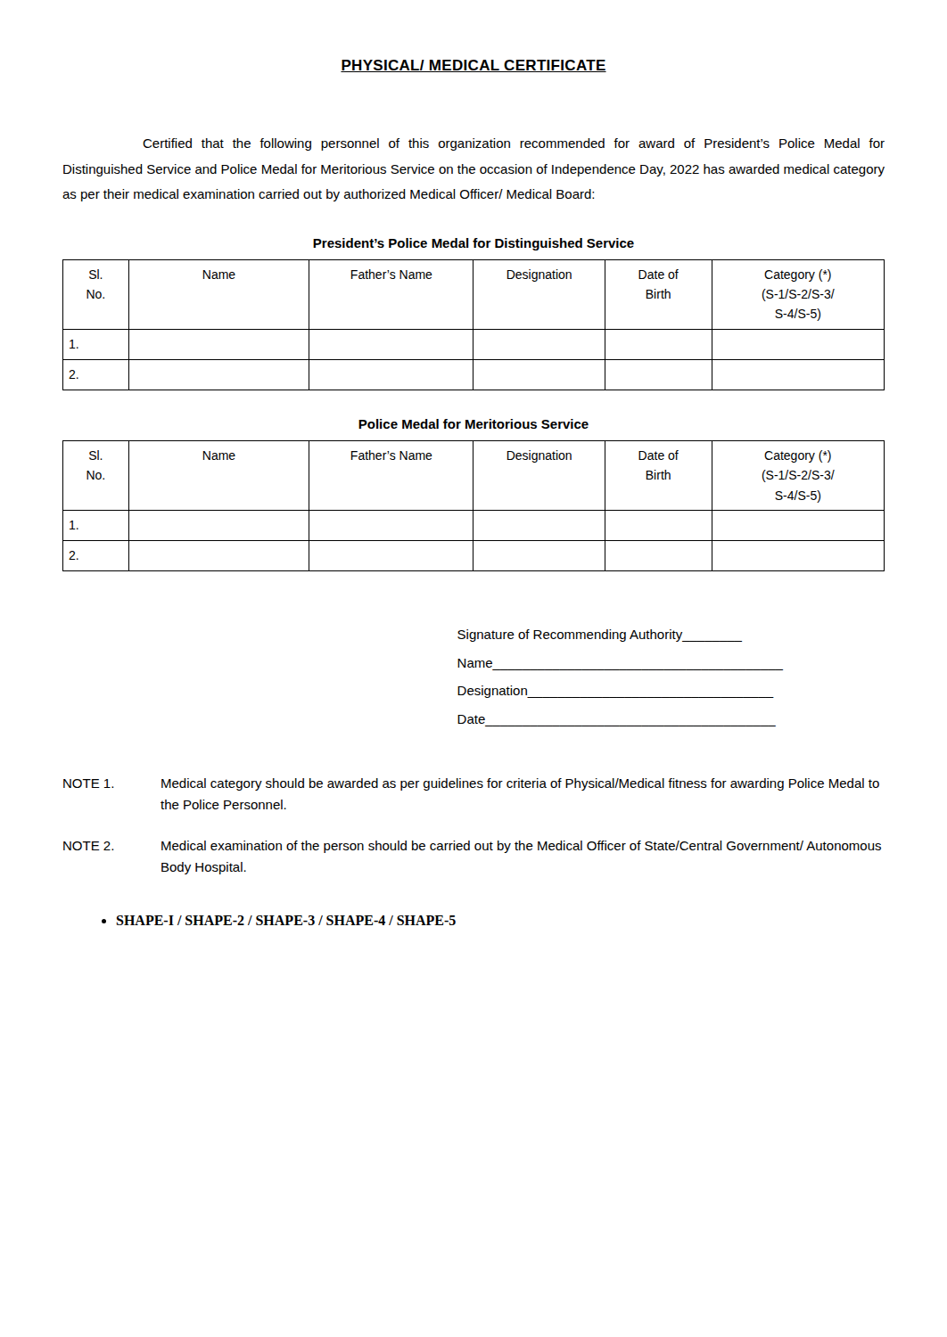PHYSICAL/ MEDICAL CERTIFICATE
Certified that the following personnel of this organization recommended for award of President’s Police Medal for Distinguished Service and Police Medal for Meritorious Service on the occasion of Independence Day, 2022 has awarded medical category as per their medical examination carried out by authorized Medical Officer/ Medical Board:
President’s Police Medal for Distinguished Service
| Sl. No. | Name | Father’s Name | Designation | Date of Birth | Category (*) (S-1/S-2/S-3/ S-4/S-5) |
| --- | --- | --- | --- | --- | --- |
| 1. | | | | | |
| 2. | | | | | |
Police Medal for Meritorious Service
| Sl. No. | Name | Father’s Name | Designation | Date of Birth | Category (*) (S-1/S-2/S-3/ S-4/S-5) |
| --- | --- | --- | --- | --- | --- |
| 1. | | | | | |
| 2. | | | | | |
Signature of Recommending Authority________
Name_______________________________________
Designation_________________________________
Date_______________________________________
NOTE 1.
Medical category should be awarded as per guidelines for criteria of Physical/Medical fitness for awarding Police Medal to the Police Personnel.
NOTE 2.
Medical examination of the person should be carried out by the Medical Officer of State/Central Government/ Autonomous Body Hospital.
SHAPE-I / SHAPE-2 / SHAPE-3 / SHAPE-4 / SHAPE-5